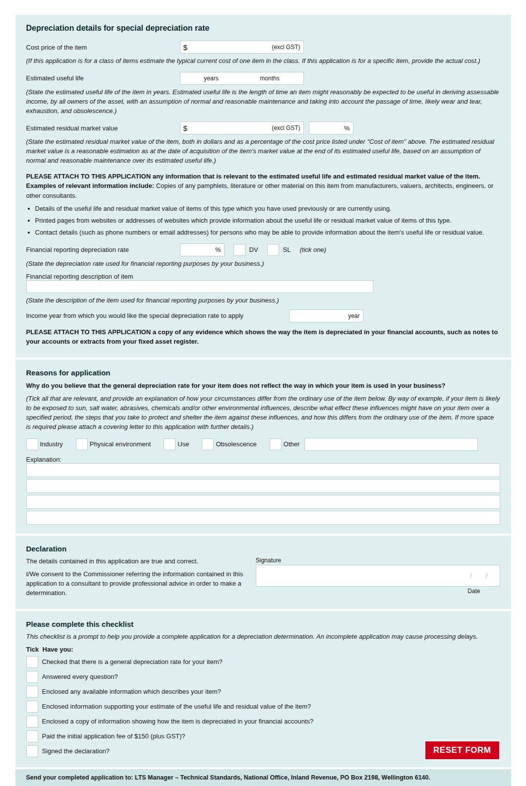Depreciation details for special depreciation rate
Cost price of the item
(excl GST)
(If this application is for a class of items estimate the typical current cost of one item in the class. If this application is for a specific item, provide the actual cost.)
Estimated useful life
years months
(State the estimated useful life of the item in years. Estimated useful life is the length of time an item might reasonably be expected to be useful in deriving assessable income, by all owners of the asset, with an assumption of normal and reasonable maintenance and taking into account the passage of time, likely wear and tear, exhaustion, and obsolescence.)
Estimated residual market value
(excl GST)
%
(State the estimated residual market value of the item, both in dollars and as a percentage of the cost price listed under "Cost of item" above. The estimated residual market value is a reasonable estimation as at the date of acquisition of the item's market value at the end of its estimated useful life, based on an assumption of normal and reasonable maintenance over its estimated useful life.)
PLEASE ATTACH TO THIS APPLICATION any information that is relevant to the estimated useful life and estimated residual market value of the item. Examples of relevant information include: Copies of any pamphlets, literature or other material on this item from manufacturers, valuers, architects, engineers, or other consultants.
Details of the useful life and residual market value of items of this type which you have used previously or are currently using.
Printed pages from websites or addresses of websites which provide information about the useful life or residual market value of items of this type.
Contact details (such as phone numbers or email addresses) for persons who may be able to provide information about the item's useful life or residual value.
Financial reporting depreciation rate
%
DV SL (tick one)
(State the depreciation rate used for financial reporting purposes by your business.)
Financial reporting description of item
(State the description of the item used for financial reporting purposes by your business.)
Income year from which you would like the special depreciation rate to apply
year
PLEASE ATTACH TO THIS APPLICATION a copy of any evidence which shows the way the item is depreciated in your financial accounts, such as notes to your accounts or extracts from your fixed asset register.
Reasons for application
Why do you believe that the general depreciation rate for your item does not reflect the way in which your item is used in your business?
(Tick all that are relevant, and provide an explanation of how your circumstances differ from the ordinary use of the item below. By way of example, if your item is likely to be exposed to sun, salt water, abrasives, chemicals and/or other environmental influences, describe what effect these influences might have on your item over a specified period, the steps that you take to protect and shelter the item against these influences, and how this differs from the ordinary use of the item. If more space is required please attach a covering letter to this application with further details.)
Industry
Physical environment
Use
Obsolescence
Other
Explanation:
Declaration
The details contained in this application are true and correct.
I/We consent to the Commissioner referring the information contained in this application to a consultant to provide professional advice in order to make a determination.
Signature
//
Date
Please complete this checklist
This checklist is a prompt to help you provide a complete application for a depreciation determination. An incomplete application may cause processing delays.
Tick Have you:
Checked that there is a general depreciation rate for your item?
Answered every question?
Enclosed any available information which describes your item?
Enclosed information supporting your estimate of the useful life and residual value of the item?
Enclosed a copy of information showing how the item is depreciated in your financial accounts?
Paid the initial application fee of $150 (plus GST)?
Signed the declaration?
RESET FORM
Send your completed application to: LTS Manager – Technical Standards, National Office, Inland Revenue, PO Box 2198, Wellington 6140.